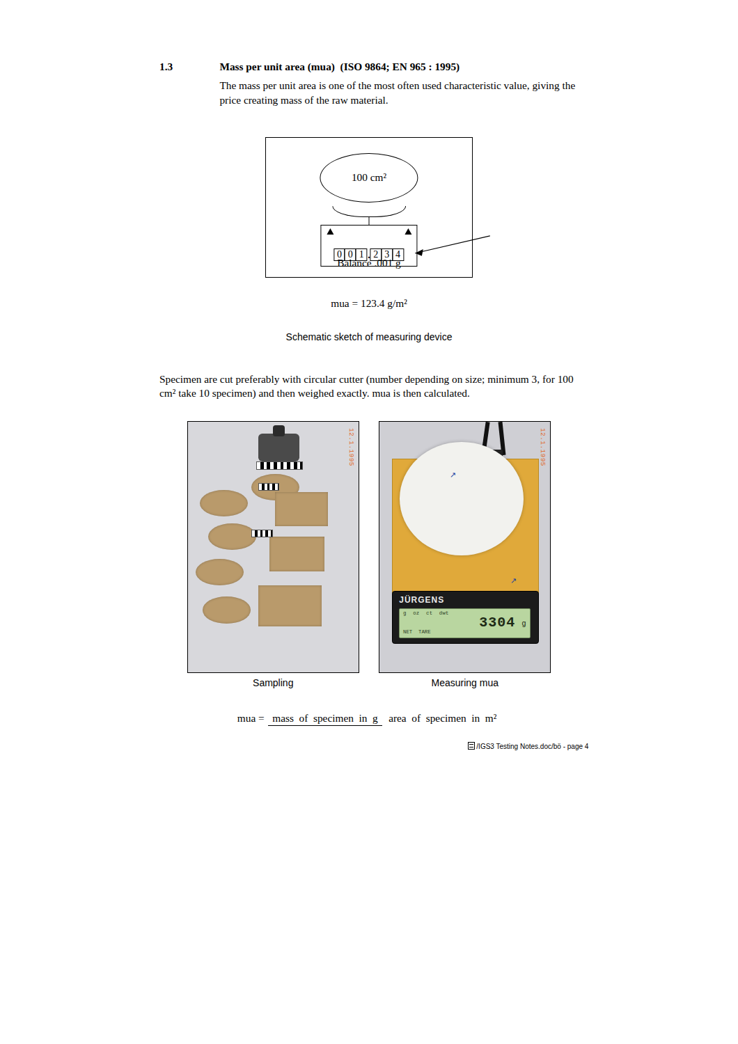1.3
Mass per unit area (mua) (ISO 9864; EN 965 : 1995)
The mass per unit area is one of the most often used characteristic value, giving the price creating mass of the raw material.
100 cm²
0
0
1
.
2
3
4
Balance .001 g
mua = 123.4 g/m²
Schematic sketch of measuring device
Specimen are cut preferably with circular cutter (number depending on size; minimum 3, for 100 cm² take 10 specimen) and then weighed exactly. mua is then calculated.
12.1.1995
12.1.1995
↗
↗
JÜRGENS
g oz ct dwt
3304
g
NET TARE
Sampling
Measuring mua
mua = mass of specimen in g area of specimen in m²
/IGS3 Testing Notes.doc/bö - page 4